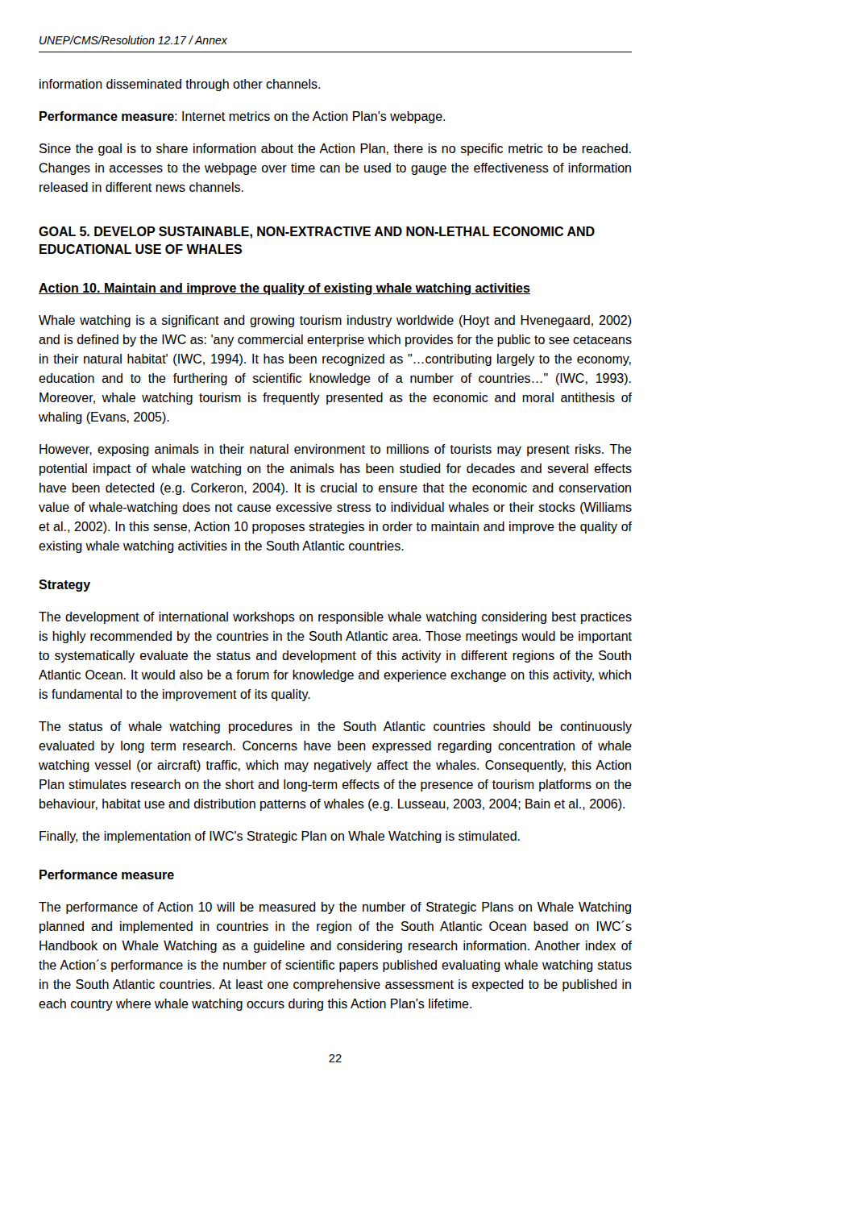UNEP/CMS/Resolution 12.17 / Annex
information disseminated through other channels.
Performance measure: Internet metrics on the Action Plan's webpage.
Since the goal is to share information about the Action Plan, there is no specific metric to be reached. Changes in accesses to the webpage over time can be used to gauge the effectiveness of information released in different news channels.
Goal 5. Develop sustainable, non-extractive and non-lethal economic and educational use of whales
Action 10. Maintain and improve the quality of existing whale watching activities
Whale watching is a significant and growing tourism industry worldwide (Hoyt and Hvenegaard, 2002) and is defined by the IWC as: 'any commercial enterprise which provides for the public to see cetaceans in their natural habitat' (IWC, 1994). It has been recognized as "…contributing largely to the economy, education and to the furthering of scientific knowledge of a number of countries…" (IWC, 1993). Moreover, whale watching tourism is frequently presented as the economic and moral antithesis of whaling (Evans, 2005).
However, exposing animals in their natural environment to millions of tourists may present risks. The potential impact of whale watching on the animals has been studied for decades and several effects have been detected (e.g. Corkeron, 2004). It is crucial to ensure that the economic and conservation value of whale-watching does not cause excessive stress to individual whales or their stocks (Williams et al., 2002). In this sense, Action 10 proposes strategies in order to maintain and improve the quality of existing whale watching activities in the South Atlantic countries.
Strategy
The development of international workshops on responsible whale watching considering best practices is highly recommended by the countries in the South Atlantic area. Those meetings would be important to systematically evaluate the status and development of this activity in different regions of the South Atlantic Ocean. It would also be a forum for knowledge and experience exchange on this activity, which is fundamental to the improvement of its quality.
The status of whale watching procedures in the South Atlantic countries should be continuously evaluated by long term research. Concerns have been expressed regarding concentration of whale watching vessel (or aircraft) traffic, which may negatively affect the whales. Consequently, this Action Plan stimulates research on the short and long-term effects of the presence of tourism platforms on the behaviour, habitat use and distribution patterns of whales (e.g. Lusseau, 2003, 2004; Bain et al., 2006).
Finally, the implementation of IWC's Strategic Plan on Whale Watching is stimulated.
Performance measure
The performance of Action 10 will be measured by the number of Strategic Plans on Whale Watching planned and implemented in countries in the region of the South Atlantic Ocean based on IWC´s Handbook on Whale Watching as a guideline and considering research information. Another index of the Action´s performance is the number of scientific papers published evaluating whale watching status in the South Atlantic countries. At least one comprehensive assessment is expected to be published in each country where whale watching occurs during this Action Plan's lifetime.
22